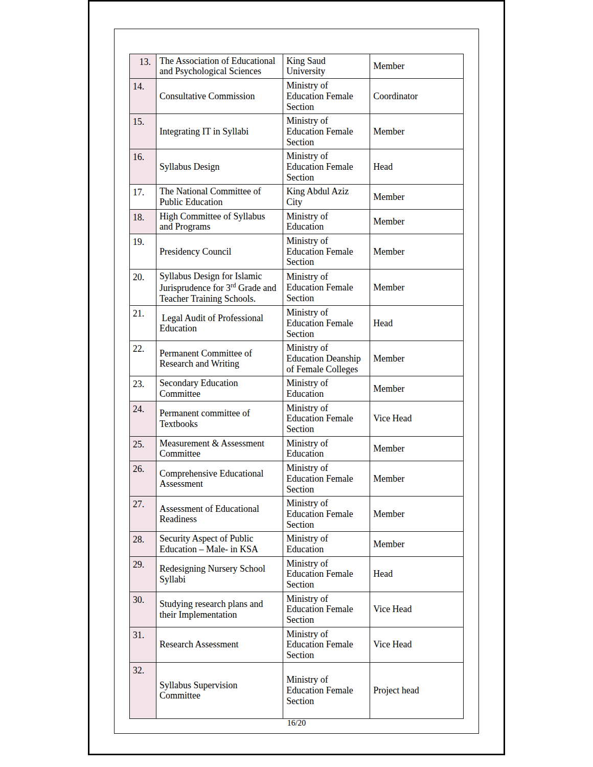| 13. | The Association of Educational and Psychological Sciences | King Saud University | Member |
| 14. | Consultative Commission | Ministry of Education Female Section | Coordinator |
| 15. | Integrating IT in Syllabi | Ministry of Education Female Section | Member |
| 16. | Syllabus Design | Ministry of Education Female Section | Head |
| 17. | The National Committee of Public Education | King Abdul Aziz City | Member |
| 18. | High Committee of Syllabus and Programs | Ministry of Education | Member |
| 19. | Presidency Council | Ministry of Education Female Section | Member |
| 20. | Syllabus Design for Islamic Jurisprudence for 3 rd Grade and Teacher Training Schools. | Ministry of Education Female Section | Member |
| 21. | Legal Audit of Professional Education | Ministry of Education Female Section | Head |
| 22. | Permanent Committee of Research and Writing | Ministry of Education Deanship of Female Colleges | Member |
| 23. | Secondary Education Committee | Ministry of Education | Member |
| 24. | Permanent committee of Textbooks | Ministry of Education Female Section | Vice Head |
| 25. | Measurement & Assessment Committee | Ministry of Education | Member |
| 26. | Comprehensive Educational Assessment | Ministry of Education Female Section | Member |
| 27. | Assessment of Educational Readiness | Ministry of Education Female Section | Member |
| 28. | Security Aspect of Public Education – Male- in KSA | Ministry of Education | Member |
| 29. | Redesigning Nursery School Syllabi | Ministry of Education Female Section | Head |
| 30. | Studying research plans and their Implementation | Ministry of Education Female Section | Vice Head |
| 31. | Research Assessment | Ministry of Education Female Section | Vice Head |
| 32. | Syllabus Supervision Committee | Ministry of Education Female Section | Project head |
16/20